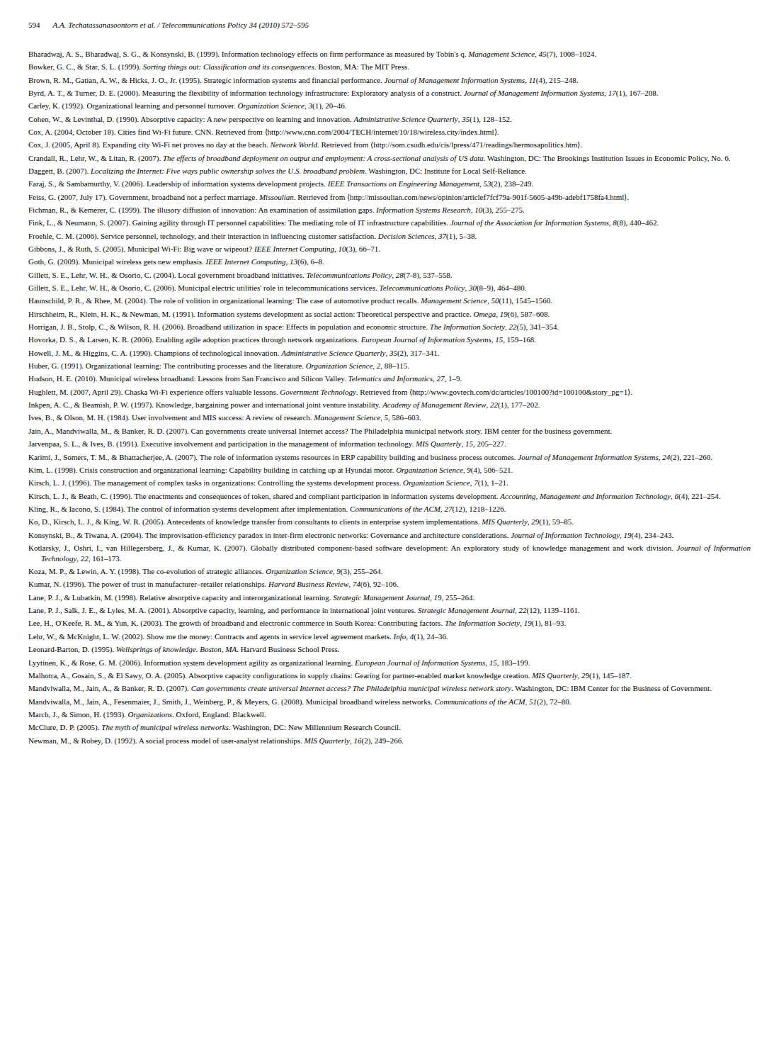594 A.A. Techatassanasoontorn et al. / Telecommunications Policy 34 (2010) 572–595
Bharadwaj, A. S., Bharadwaj, S. G., & Konsynski, B. (1999). Information technology effects on firm performance as measured by Tobin's q. Management Science, 45(7), 1008–1024.
Bowker, G. C., & Star, S. L. (1999). Sorting things out: Classification and its consequences. Boston, MA: The MIT Press.
Brown, R. M., Gatian, A. W., & Hicks, J. O., Jr. (1995). Strategic information systems and financial performance. Journal of Management Information Systems, 11(4), 215–248.
Byrd, A. T., & Turner, D. E. (2000). Measuring the flexibility of information technology infrastructure: Exploratory analysis of a construct. Journal of Management Information Systems, 17(1), 167–208.
Carley, K. (1992). Organizational learning and personnel turnover. Organization Science, 3(1), 20–46.
Cohen, W., & Levinthal, D. (1990). Absorptive capacity: A new perspective on learning and innovation. Administrative Science Quarterly, 35(1), 128–152.
Cox, A. (2004, October 18). Cities find Wi-Fi future. CNN. Retrieved from ⟨http://www.cnn.com/2004/TECH/internet/10/18/wireless.city/index.html⟩.
Cox, J. (2005, April 8). Expanding city Wi-Fi net proves no day at the beach. Network World. Retrieved from ⟨http://som.csudh.edu/cis/lpress/471/readings/hermosapolitics.htm⟩.
Crandall, R., Lehr, W., & Litan, R. (2007). The effects of broadband deployment on output and employment: A cross-sectional analysis of US data. Washington, DC: The Brookings Institution Issues in Economic Policy, No. 6.
Daggett, B. (2007). Localizing the Internet: Five ways public ownership solves the U.S. broadband problem. Washington, DC: Institute for Local Self-Reliance.
Faraj, S., & Sambamurthy, V. (2006). Leadership of information systems development projects. IEEE Transactions on Engineering Management, 53(2), 238–249.
Feiss, G. (2007, July 17). Government, broadband not a perfect marriage. Missoulian. Retrieved from ⟨http://missoulian.com/news/opinion/articlef7fcf79a-901f-5605-a49b-adebf1758fa4.html⟩.
Fichman, R., & Kemerer, C. (1999). The illusory diffusion of innovation: An examination of assimilation gaps. Information Systems Research, 10(3), 255–275.
Fink, L., & Neumann, S. (2007). Gaining agility through IT personnel capabilities: The mediating role of IT infrastructure capabilities. Journal of the Association for Information Systems, 8(8), 440–462.
Froehle, C. M. (2006). Service personnel, technology, and their interaction in influencing customer satisfaction. Decision Sciences, 37(1), 5–38.
Gibbons, J., & Ruth, S. (2005). Municipal Wi-Fi: Big wave or wipeout? IEEE Internet Computing, 10(3), 66–71.
Goth, G. (2009). Municipal wireless gets new emphasis. IEEE Internet Computing, 13(6), 6–8.
Gillett, S. E., Lehr, W. H., & Osorio, C. (2004). Local government broadband initiatives. Telecommunications Policy, 28(7-8), 537–558.
Gillett, S. E., Lehr, W. H., & Osorio, C. (2006). Municipal electric utilities' role in telecommunications services. Telecommunications Policy, 30(8–9), 464–480.
Haunschild, P. R., & Rhee, M. (2004). The role of volition in organizational learning: The case of automotive product recalls. Management Science, 50(11), 1545–1560.
Hirschheim, R., Klein, H. K., & Newman, M. (1991). Information systems development as social action: Theoretical perspective and practice. Omega, 19(6), 587–608.
Horrigan, J. B., Stolp, C., & Wilson, R. H. (2006). Broadband utilization in space: Effects in population and economic structure. The Information Society, 22(5), 341–354.
Hovorka, D. S., & Larsen, K. R. (2006). Enabling agile adoption practices through network organizations. European Journal of Information Systems, 15, 159–168.
Howell, J. M., & Higgins, C. A. (1990). Champions of technological innovation. Administrative Science Quarterly, 35(2), 317–341.
Huber, G. (1991). Organizational learning: The contributing processes and the literature. Organization Science, 2, 88–115.
Hudson, H. E. (2010). Municipal wireless broadband: Lessons from San Francisco and Silicon Valley. Telematics and Informatics, 27, 1–9.
Hughlett, M. (2007, April 29). Chaska Wi-Fi experience offers valuable lessons. Government Technology. Retrieved from ⟨http://www.govtech.com/dc/articles/100100?id=100100&story_pg=1⟩.
Inkpen, A. C., & Beamish, P. W. (1997). Knowledge, bargaining power and international joint venture instability. Academy of Management Review, 22(1), 177–202.
Ives, B., & Olson, M. H. (1984). User involvement and MIS success: A review of research. Management Science, 5, 586–603.
Jain, A., Mandviwalla, M., & Banker, R. D. (2007). Can governments create universal Internet access? The Philadelphia municipal network story. IBM center for the business government.
Jarvenpaa, S. L., & Ives, B. (1991). Executive involvement and participation in the management of information technology. MIS Quarterly, 15, 205–227.
Karimi, J., Somers, T. M., & Bhattacherjee, A. (2007). The role of information systems resources in ERP capability building and business process outcomes. Journal of Management Information Systems, 24(2), 221–260.
Kim, L. (1998). Crisis construction and organizational learning: Capability building in catching up at Hyundai motor. Organization Science, 9(4), 506–521.
Kirsch, L. J. (1996). The management of complex tasks in organizations: Controlling the systems development process. Organization Science, 7(1), 1–21.
Kirsch, L. J., & Beath, C. (1996). The enactments and consequences of token, shared and compliant participation in information systems development. Accounting, Management and Information Technology, 6(4), 221–254.
Kling, R., & Iacono, S. (1984). The control of information systems development after implementation. Communications of the ACM, 27(12), 1218–1226.
Ko, D., Kirsch, L. J., & King, W. R. (2005). Antecedents of knowledge transfer from consultants to clients in enterprise system implementations. MIS Quarterly, 29(1), 59–85.
Konsynski, B., & Tiwana, A. (2004). The improvisation-efficiency paradox in inter-firm electronic networks: Governance and architecture considerations. Journal of Information Technology, 19(4), 234–243.
Kotlarsky, J., Oshri, I., van Hillegersberg, J., & Kumar, K. (2007). Globally distributed component-based software development: An exploratory study of knowledge management and work division. Journal of Information Technology, 22, 161–173.
Koza, M. P., & Lewin, A. Y. (1998). The co-evolution of strategic alliances. Organization Science, 9(3), 255–264.
Kumar, N. (1996). The power of trust in manufacturer–retailer relationships. Harvard Business Review, 74(6), 92–106.
Lane, P. J., & Lubatkin, M. (1998). Relative absorptive capacity and interorganizational learning. Strategic Management Journal, 19, 255–264.
Lane, P. J., Salk, J. E., & Lyles, M. A. (2001). Absorptive capacity, learning, and performance in international joint ventures. Strategic Management Journal, 22(12), 1139–1161.
Lee, H., O'Keefe, R. M., & Yun, K. (2003). The growth of broadband and electronic commerce in South Korea: Contributing factors. The Information Society, 19(1), 81–93.
Lehr, W., & McKnight, L. W. (2002). Show me the money: Contracts and agents in service level agreement markets. Info, 4(1), 24–36.
Leonard-Barton, D. (1995). Wellsprings of knowledge. Boston, MA. Harvard Business School Press.
Lyytinen, K., & Rose, G. M. (2006). Information system development agility as organizational learning. European Journal of Information Systems, 15, 183–199.
Malhotra, A., Gosain, S., & El Sawy, O. A. (2005). Absorptive capacity configurations in supply chains: Gearing for partner-enabled market knowledge creation. MIS Quarterly, 29(1), 145–187.
Mandviwalla, M., Jain, A., & Banker, R. D. (2007). Can governments create universal Internet access? The Philadelphia municipal wireless network story. Washington, DC: IBM Center for the Business of Government.
Mandviwalla, M., Jain, A., Fesenmaier, J., Smith, J., Weinberg, P., & Meyers, G. (2008). Municipal broadband wireless networks. Communications of the ACM, 51(2), 72–80.
March, J., & Simon, H. (1993). Organizations. Oxford, England: Blackwell.
McClure, D. P. (2005). The myth of municipal wireless networks. Washington, DC: New Millennium Research Council.
Newman, M., & Robey, D. (1992). A social process model of user-analyst relationships. MIS Quarterly, 16(2), 249–266.